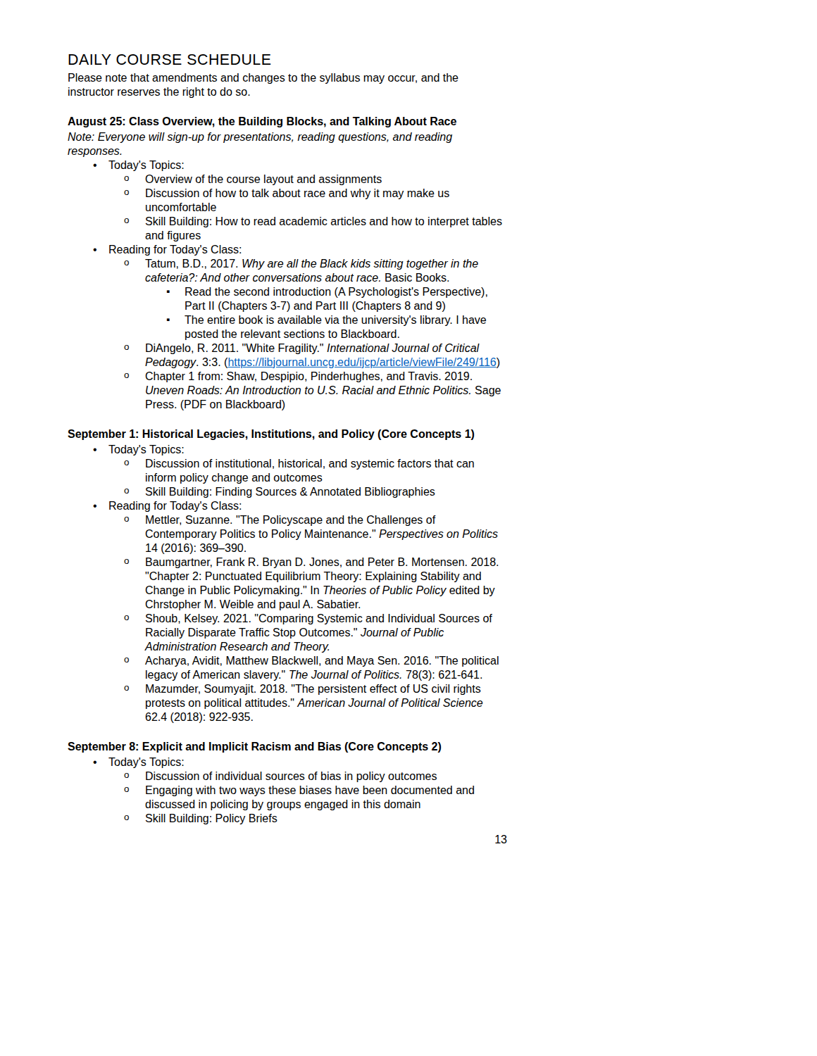DAILY COURSE SCHEDULE
Please note that amendments and changes to the syllabus may occur, and the instructor reserves the right to do so.
August 25: Class Overview, the Building Blocks, and Talking About Race
Note: Everyone will sign-up for presentations, reading questions, and reading responses.
Today's Topics:
Overview of the course layout and assignments
Discussion of how to talk about race and why it may make us uncomfortable
Skill Building: How to read academic articles and how to interpret tables and figures
Reading for Today's Class:
Tatum, B.D., 2017. Why are all the Black kids sitting together in the cafeteria?: And other conversations about race. Basic Books.
Read the second introduction (A Psychologist's Perspective), Part II (Chapters 3-7) and Part III (Chapters 8 and 9)
The entire book is available via the university's library. I have posted the relevant sections to Blackboard.
DiAngelo, R. 2011. "White Fragility." International Journal of Critical Pedagogy. 3:3. (https://libjournal.uncg.edu/ijcp/article/viewFile/249/116)
Chapter 1 from: Shaw, Despipio, Pinderhughes, and Travis. 2019. Uneven Roads: An Introduction to U.S. Racial and Ethnic Politics. Sage Press. (PDF on Blackboard)
September 1: Historical Legacies, Institutions, and Policy (Core Concepts 1)
Today's Topics:
Discussion of institutional, historical, and systemic factors that can inform policy change and outcomes
Skill Building: Finding Sources & Annotated Bibliographies
Reading for Today's Class:
Mettler, Suzanne. "The Policyscape and the Challenges of Contemporary Politics to Policy Maintenance." Perspectives on Politics 14 (2016): 369–390.
Baumgartner, Frank R. Bryan D. Jones, and Peter B. Mortensen. 2018. "Chapter 2: Punctuated Equilibrium Theory: Explaining Stability and Change in Public Policymaking." In Theories of Public Policy edited by Chrstopher M. Weible and paul A. Sabatier.
Shoub, Kelsey. 2021. "Comparing Systemic and Individual Sources of Racially Disparate Traffic Stop Outcomes." Journal of Public Administration Research and Theory.
Acharya, Avidit, Matthew Blackwell, and Maya Sen. 2016. "The political legacy of American slavery." The Journal of Politics. 78(3): 621-641.
Mazumder, Soumyajit. 2018. "The persistent effect of US civil rights protests on political attitudes." American Journal of Political Science 62.4 (2018): 922-935.
September 8: Explicit and Implicit Racism and Bias (Core Concepts 2)
Today's Topics:
Discussion of individual sources of bias in policy outcomes
Engaging with two ways these biases have been documented and discussed in policing by groups engaged in this domain
Skill Building: Policy Briefs
13